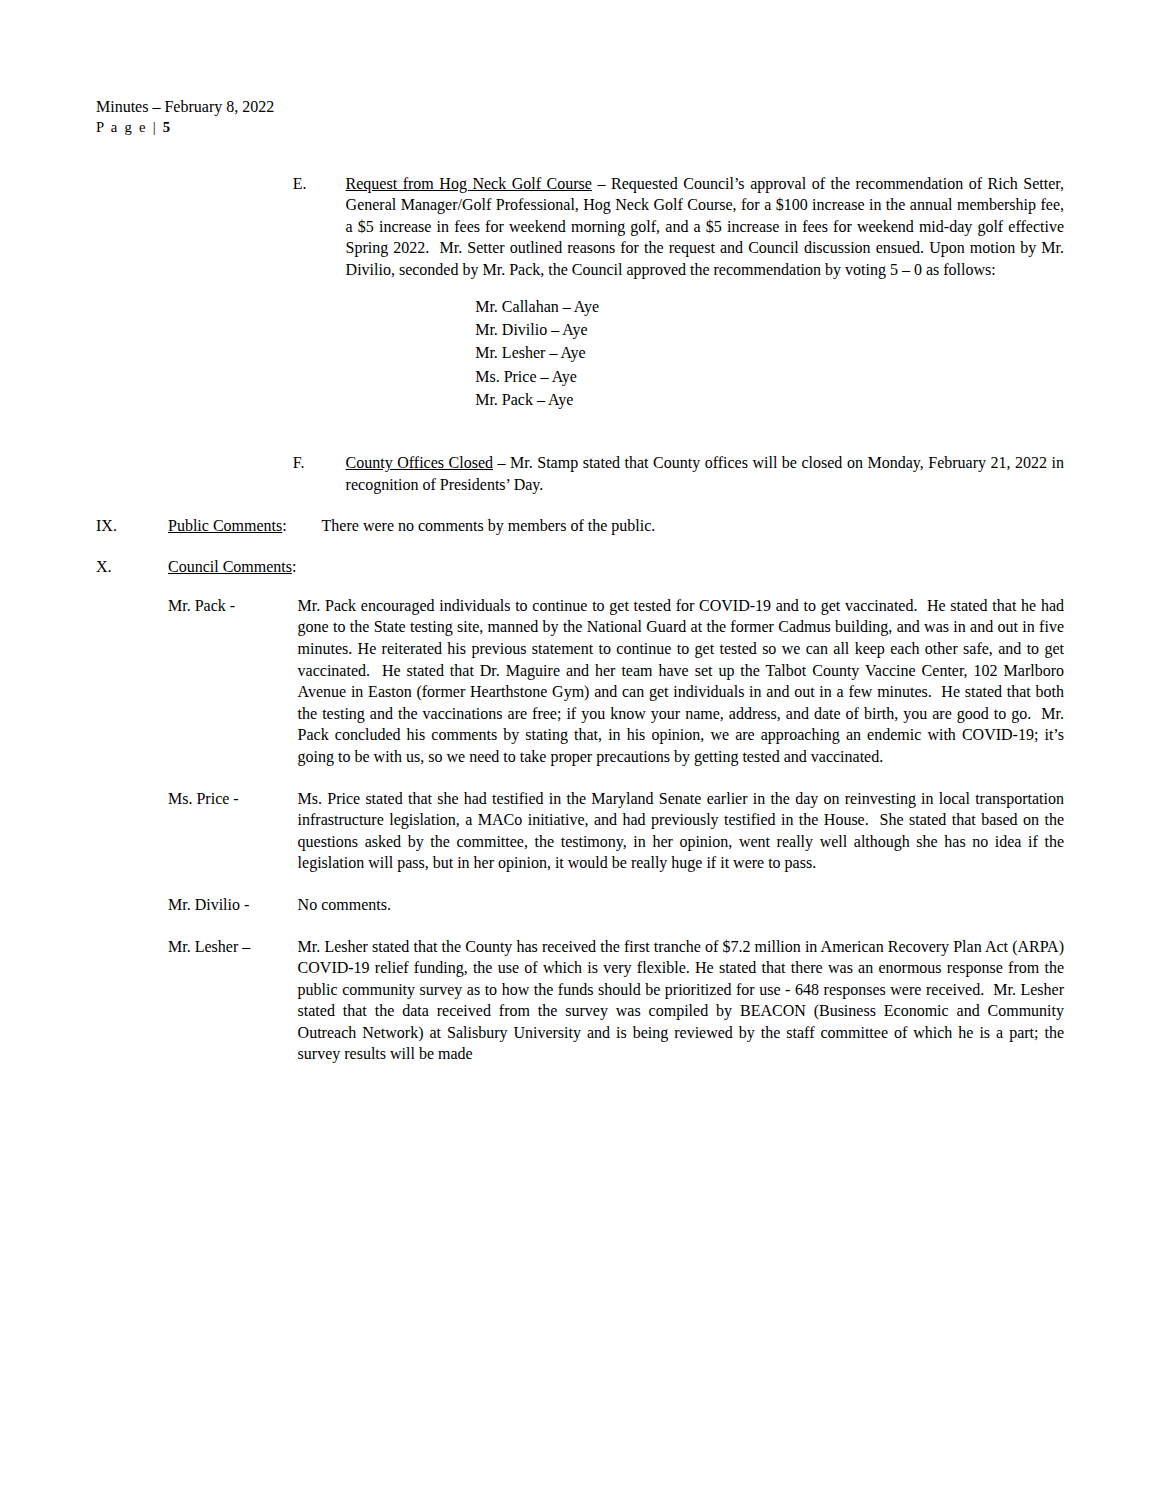Minutes – February 8, 2022
P a g e | 5
E.
Request from Hog Neck Golf Course – Requested Council’s approval of the recommendation of Rich Setter, General Manager/Golf Professional, Hog Neck Golf Course, for a $100 increase in the annual membership fee, a $5 increase in fees for weekend morning golf, and a $5 increase in fees for weekend mid-day golf effective Spring 2022. Mr. Setter outlined reasons for the request and Council discussion ensued. Upon motion by Mr. Divilio, seconded by Mr. Pack, the Council approved the recommendation by voting 5 – 0 as follows:
Mr. Callahan – Aye
Mr. Divilio – Aye
Mr. Lesher – Aye
Ms. Price – Aye
Mr. Pack – Aye
F.
County Offices Closed – Mr. Stamp stated that County offices will be closed on Monday, February 21, 2022 in recognition of Presidents’ Day.
IX.
Public Comments:
There were no comments by members of the public.
X.
Council Comments:
Mr. Pack -
Mr. Pack encouraged individuals to continue to get tested for COVID-19 and to get vaccinated. He stated that he had gone to the State testing site, manned by the National Guard at the former Cadmus building, and was in and out in five minutes. He reiterated his previous statement to continue to get tested so we can all keep each other safe, and to get vaccinated. He stated that Dr. Maguire and her team have set up the Talbot County Vaccine Center, 102 Marlboro Avenue in Easton (former Hearthstone Gym) and can get individuals in and out in a few minutes. He stated that both the testing and the vaccinations are free; if you know your name, address, and date of birth, you are good to go. Mr. Pack concluded his comments by stating that, in his opinion, we are approaching an endemic with COVID-19; it’s going to be with us, so we need to take proper precautions by getting tested and vaccinated.
Ms. Price -
Ms. Price stated that she had testified in the Maryland Senate earlier in the day on reinvesting in local transportation infrastructure legislation, a MACo initiative, and had previously testified in the House. She stated that based on the questions asked by the committee, the testimony, in her opinion, went really well although she has no idea if the legislation will pass, but in her opinion, it would be really huge if it were to pass.
Mr. Divilio -
No comments.
Mr. Lesher –
Mr. Lesher stated that the County has received the first tranche of $7.2 million in American Recovery Plan Act (ARPA) COVID-19 relief funding, the use of which is very flexible. He stated that there was an enormous response from the public community survey as to how the funds should be prioritized for use - 648 responses were received. Mr. Lesher stated that the data received from the survey was compiled by BEACON (Business Economic and Community Outreach Network) at Salisbury University and is being reviewed by the staff committee of which he is a part; the survey results will be made